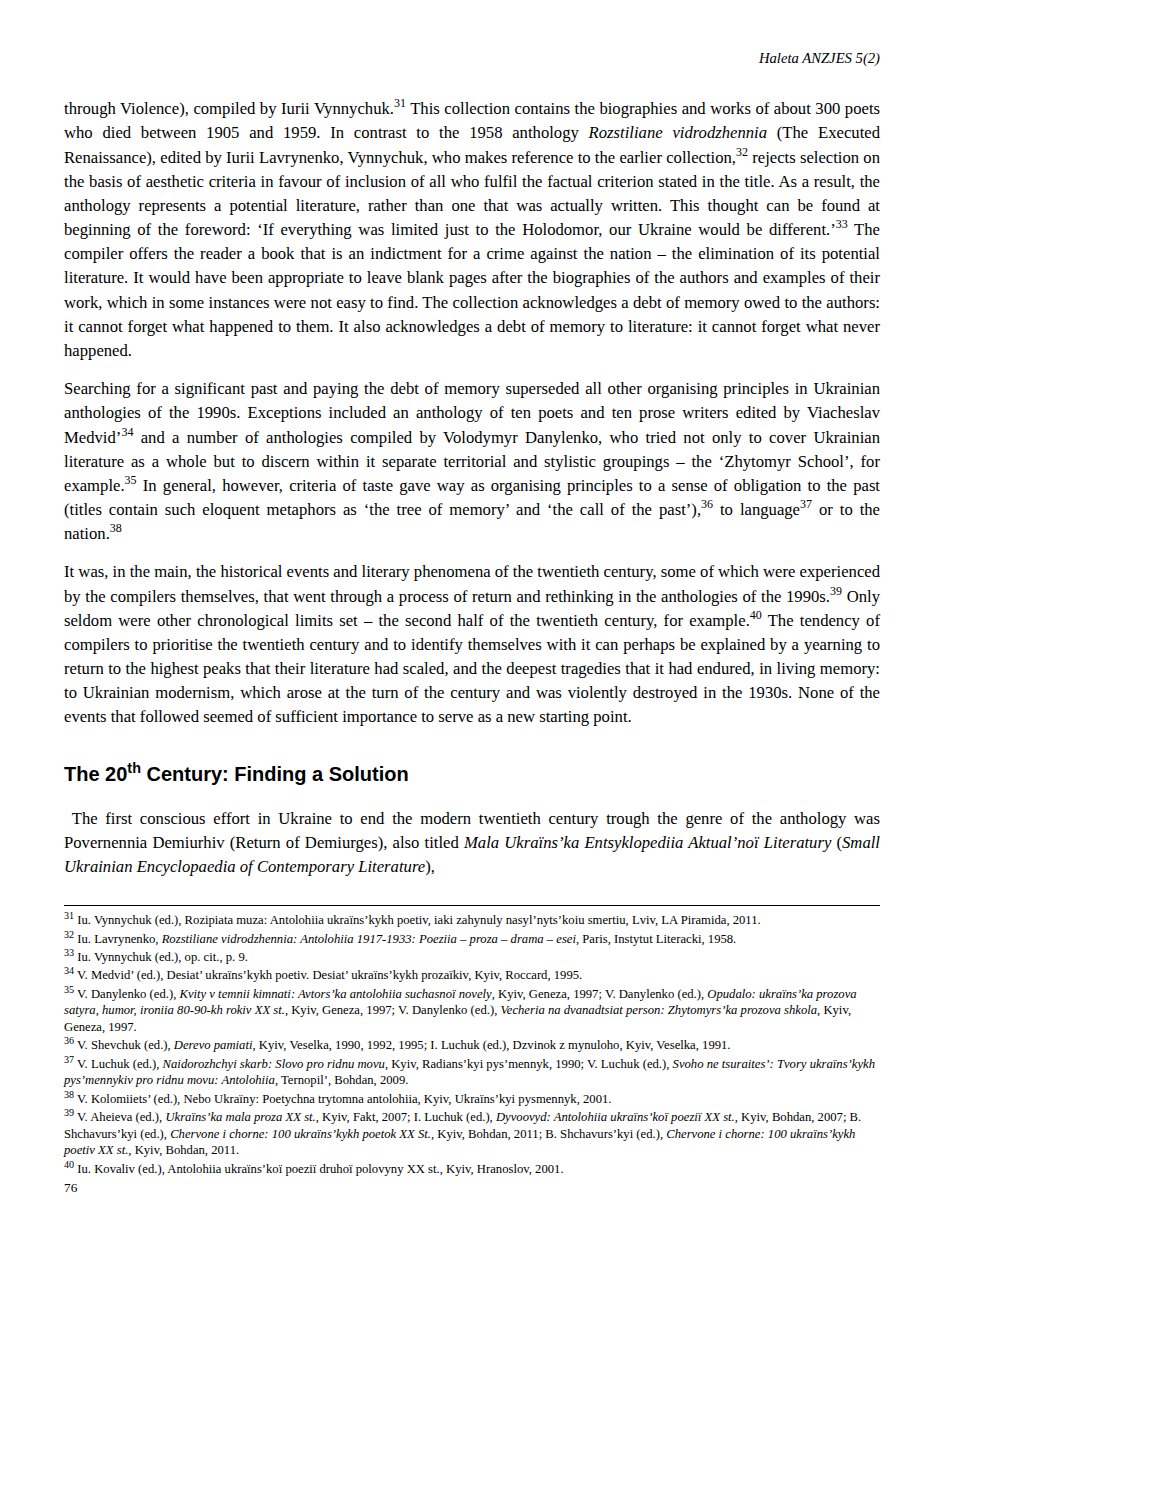Haleta ANZJES 5(2)
through Violence), compiled by Iurii Vynnychuk.31 This collection contains the biographies and works of about 300 poets who died between 1905 and 1959. In contrast to the 1958 anthology Rozstiliane vidrodzhennia (The Executed Renaissance), edited by Iurii Lavrynenko, Vynnychuk, who makes reference to the earlier collection,32 rejects selection on the basis of aesthetic criteria in favour of inclusion of all who fulfil the factual criterion stated in the title. As a result, the anthology represents a potential literature, rather than one that was actually written. This thought can be found at beginning of the foreword: ‘If everything was limited just to the Holodomor, our Ukraine would be different.’33 The compiler offers the reader a book that is an indictment for a crime against the nation – the elimination of its potential literature. It would have been appropriate to leave blank pages after the biographies of the authors and examples of their work, which in some instances were not easy to find. The collection acknowledges a debt of memory owed to the authors: it cannot forget what happened to them. It also acknowledges a debt of memory to literature: it cannot forget what never happened.
Searching for a significant past and paying the debt of memory superseded all other organising principles in Ukrainian anthologies of the 1990s. Exceptions included an anthology of ten poets and ten prose writers edited by Viacheslav Medvid’34 and a number of anthologies compiled by Volodymyr Danylenko, who tried not only to cover Ukrainian literature as a whole but to discern within it separate territorial and stylistic groupings – the ‘Zhytomyr School’, for example.35 In general, however, criteria of taste gave way as organising principles to a sense of obligation to the past (titles contain such eloquent metaphors as ‘the tree of memory’ and ‘the call of the past’),36 to language37 or to the nation.38
It was, in the main, the historical events and literary phenomena of the twentieth century, some of which were experienced by the compilers themselves, that went through a process of return and rethinking in the anthologies of the 1990s.39 Only seldom were other chronological limits set – the second half of the twentieth century, for example.40 The tendency of compilers to prioritise the twentieth century and to identify themselves with it can perhaps be explained by a yearning to return to the highest peaks that their literature had scaled, and the deepest tragedies that it had endured, in living memory: to Ukrainian modernism, which arose at the turn of the century and was violently destroyed in the 1930s. None of the events that followed seemed of sufficient importance to serve as a new starting point.
The 20th Century: Finding a Solution
The first conscious effort in Ukraine to end the modern twentieth century trough the genre of the anthology was Povernennia Demiurhiv (Return of Demiurges), also titled Mala Ukraïns’ka Entsyklopediia Aktual’noï Literatury (Small Ukrainian Encyclopaedia of Contemporary Literature),
31 Iu. Vynnychuk (ed.), Rozipiata muza: Antolohiia ukraïns’kykh poetiv, iaki zahynuly nasyl’nyts’koiu smertiu, Lviv, LA Piramida, 2011.
32 Iu. Lavrynenko, Rozstiliane vidrodzhennia: Antolohiia 1917-1933: Poeziia – proza – drama – esei, Paris, Instytut Literacki, 1958.
33 Iu. Vynnychuk (ed.), op. cit., p. 9.
34 V. Medvid’ (ed.), Desiat’ ukraïns’kykh poetiv. Desiat’ ukraïns’kykh prozaïkiv, Kyiv, Roccard, 1995.
35 V. Danylenko (ed.), Kvity v temnii kimnati: Avtors’ka antolohiia suchasnoï novely, Kyiv, Geneza, 1997; V. Danylenko (ed.), Opudalo: ukraïns’ka prozova satyra, humor, ironiia 80-90-kh rokiv XX st., Kyiv, Geneza, 1997; V. Danylenko (ed.), Vecheria na dvanadtsiat person: Zhytomyrs’ka prozova shkola, Kyiv, Geneza, 1997.
36 V. Shevchuk (ed.), Derevo pamiati, Kyiv, Veselka, 1990, 1992, 1995; I. Luchuk (ed.), Dzvinok z mynuloho, Kyiv, Veselka, 1991.
37 V. Luchuk (ed.), Naidorozhchyi skarb: Slovo pro ridnu movu, Kyiv, Radians’kyi pys’mennyk, 1990; V. Luchuk (ed.), Svoho ne tsuraites’: Tvory ukraïns’kykh pys’mennykiv pro ridnu movu: Antolohiia, Ternopil’, Bohdan, 2009.
38 V. Kolomiiets’ (ed.), Nebo Ukraïny: Poetychna trytomna antolohiia, Kyiv, Ukraïns’kyi pysmennyk, 2001.
39 V. Aheieva (ed.), Ukraïns’ka mala proza XX st., Kyiv, Fakt, 2007; I. Luchuk (ed.), Dyvoovyd: Antolohiia ukraïns’koï poeziï XX st., Kyiv, Bohdan, 2007; B. Shchavurs’kyi (ed.), Chervone i chorne: 100 ukraïns’kykh poetok XX St., Kyiv, Bohdan, 2011; B. Shchavurs’kyi (ed.), Chervone i chorne: 100 ukraïns’kykh poetiv XX st., Kyiv, Bohdan, 2011.
40 Iu. Kovaliv (ed.), Antolohiia ukraïns’koï poeziï druhoï polovyny XX st., Kyiv, Hranoslov, 2001.
76